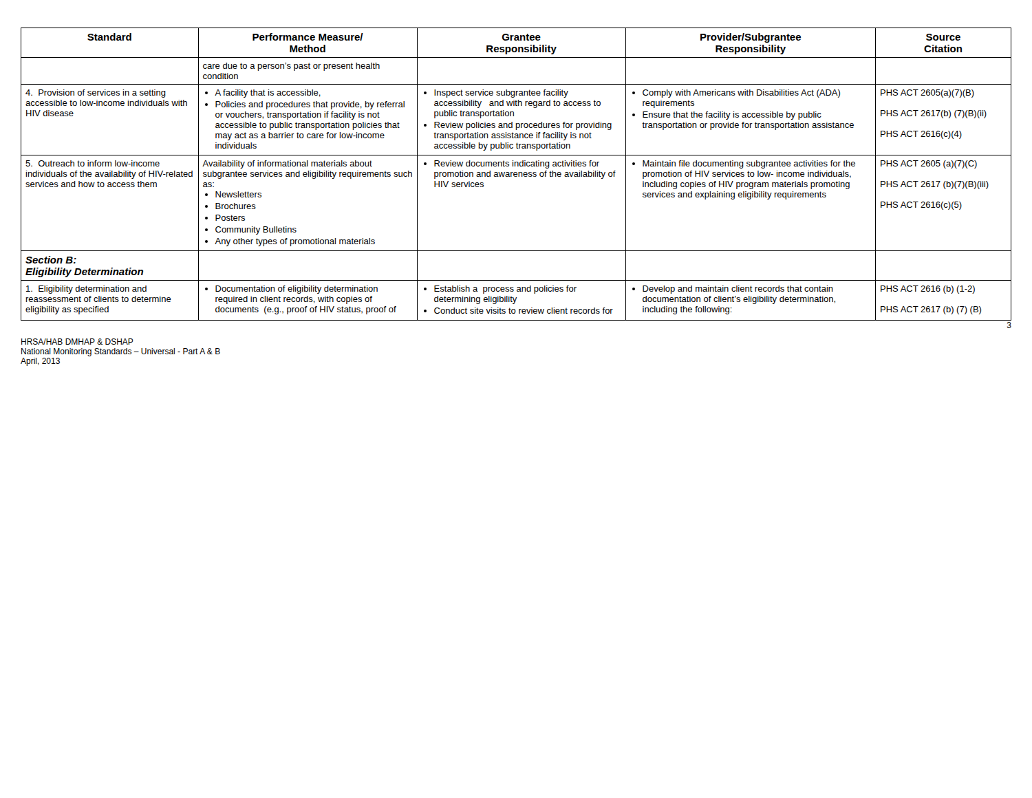| Standard | Performance Measure/ Method | Grantee Responsibility | Provider/Subgrantee Responsibility | Source Citation |
| --- | --- | --- | --- | --- |
| | care due to a person’s past or present health condition | | | |
| 4. Provision of services in a setting accessible to low-income individuals with HIV disease | A facility that is accessible, Policies and procedures that provide, by referral or vouchers, transportation if facility is not accessible to public transportation policies that may act as a barrier to care for low-income individuals | Inspect service subgrantee facility accessibility and with regard to access to public transportation Review policies and procedures for providing transportation assistance if facility is not accessible by public transportation | Comply with Americans with Disabilities Act (ADA) requirements Ensure that the facility is accessible by public transportation or provide for transportation assistance | PHS ACT 2605(a)(7)(B) PHS ACT 2617(b) (7)(B)(ii) PHS ACT 2616(c)(4) |
| 5. Outreach to inform low-income individuals of the availability of HIV-related services and how to access them | Availability of informational materials about subgrantee services and eligibility requirements such as: Newsletters Brochures Posters Community Bulletins Any other types of promotional materials | Review documents indicating activities for promotion and awareness of the availability of HIV services | Maintain file documenting subgrantee activities for the promotion of HIV services to low- income individuals, including copies of HIV program materials promoting services and explaining eligibility requirements | PHS ACT 2605 (a)(7)(C) PHS ACT 2617 (b)(7)(B)(iii) PHS ACT 2616(c)(5) |
| Section B: Eligibility Determination | | | | |
| 1. Eligibility determination and reassessment of clients to determine eligibility as specified | Documentation of eligibility determination required in client records, with copies of documents (e.g., proof of HIV status, proof of | Establish a process and policies for determining eligibility Conduct site visits to review client records for | Develop and maintain client records that contain documentation of client’s eligibility determination, including the following: | PHS ACT 2616 (b) (1-2) PHS ACT 2617 (b) (7) (B) |
3
HRSA/HAB DMHAP & DSHAP
National Monitoring Standards – Universal - Part A & B
April, 2013